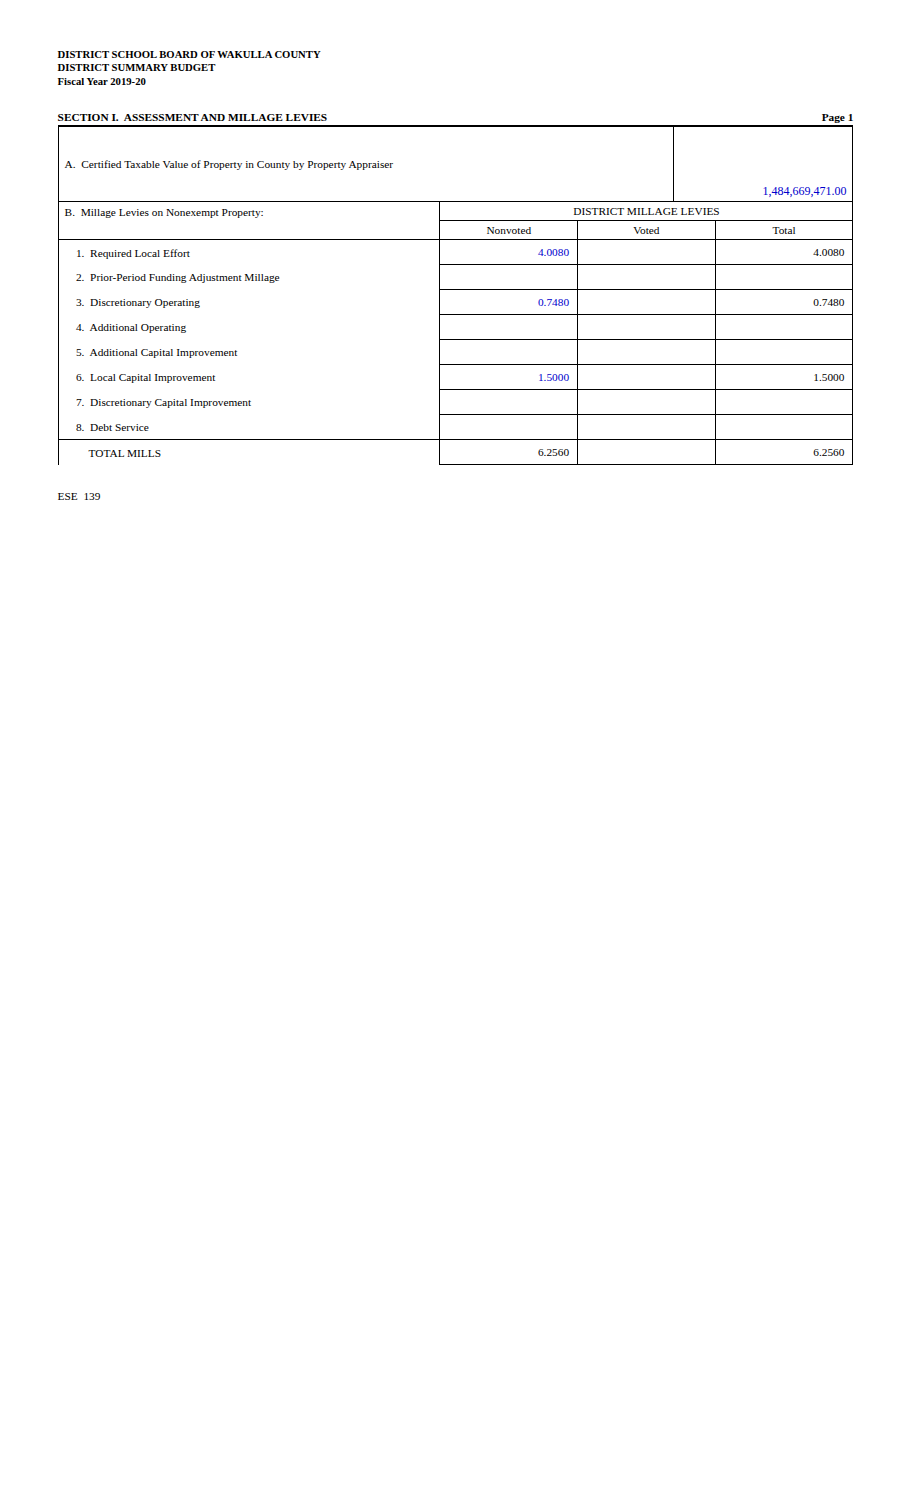DISTRICT SCHOOL BOARD OF WAKULLA COUNTY
DISTRICT SUMMARY BUDGET
Fiscal Year 2019-20
SECTION I. ASSESSMENT AND MILLAGE LEVIES Page 1
| A. Certified Taxable Value of Property in County by Property Appraiser | 1,484,669,471.00 |
| B. Millage Levies on Nonexempt Property: | DISTRICT MILLAGE LEVIES |
| Nonvoted | Voted | Total |
| 1. Required Local Effort | 4.0080 | | 4.0080 |
| 2. Prior-Period Funding Adjustment Millage | | | |
| 3. Discretionary Operating | 0.7480 | | 0.7480 |
| 4. Additional Operating | | | |
| 5. Additional Capital Improvement | | | |
| 6. Local Capital Improvement | 1.5000 | | 1.5000 |
| 7. Discretionary Capital Improvement | | | |
| 8. Debt Service | | | |
| TOTAL MILLS | 6.2560 | | 6.2560 |
ESE 139